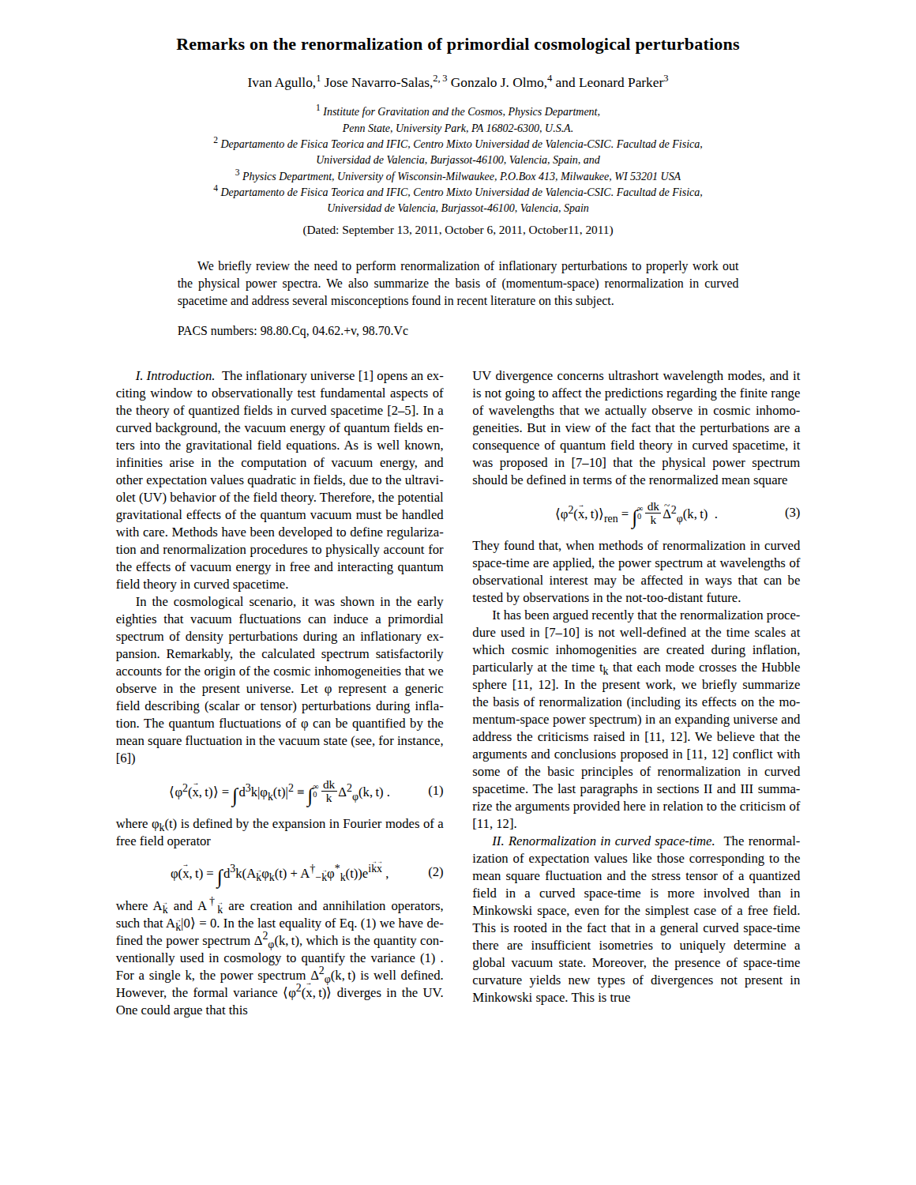Remarks on the renormalization of primordial cosmological perturbations
Ivan Agullo,1 Jose Navarro-Salas,2, 3 Gonzalo J. Olmo,4 and Leonard Parker3
1 Institute for Gravitation and the Cosmos, Physics Department,
Penn State, University Park, PA 16802-6300, U.S.A.
2 Departamento de Fisica Teorica and IFIC, Centro Mixto Universidad de Valencia-CSIC. Facultad de Fisica,
Universidad de Valencia, Burjassot-46100, Valencia, Spain, and
3 Physics Department, University of Wisconsin-Milwaukee, P.O.Box 413, Milwaukee, WI 53201 USA
4 Departamento de Fisica Teorica and IFIC, Centro Mixto Universidad de Valencia-CSIC. Facultad de Fisica,
Universidad de Valencia, Burjassot-46100, Valencia, Spain
(Dated: September 13, 2011, October 6, 2011, October11, 2011)
We briefly review the need to perform renormalization of inflationary perturbations to properly work out the physical power spectra. We also summarize the basis of (momentum-space) renormalization in curved spacetime and address several misconceptions found in recent literature on this subject.
PACS numbers: 98.80.Cq, 04.62.+v, 98.70.Vc
I. Introduction. The inflationary universe [1] opens an exciting window to observationally test fundamental aspects of the theory of quantized fields in curved spacetime [2–5]. In a curved background, the vacuum energy of quantum fields enters into the gravitational field equations. As is well known, infinities arise in the computation of vacuum energy, and other expectation values quadratic in fields, due to the ultraviolet (UV) behavior of the field theory. Therefore, the potential gravitational effects of the quantum vacuum must be handled with care. Methods have been developed to define regularization and renormalization procedures to physically account for the effects of vacuum energy in free and interacting quantum field theory in curved spacetime.
In the cosmological scenario, it was shown in the early eighties that vacuum fluctuations can induce a primordial spectrum of density perturbations during an inflationary expansion. Remarkably, the calculated spectrum satisfactorily accounts for the origin of the cosmic inhomogeneities that we observe in the present universe. Let φ represent a generic field describing (scalar or tensor) perturbations during inflation. The quantum fluctuations of φ can be quantified by the mean square fluctuation in the vacuum state (see, for instance, [6])
⟨φ2(x, t)⟩ = ∫d3k|φk(t)|2 ≡ ∫∞0 dk k Δ2φ(k, t) . (1)
where φk(t) is defined by the expansion in Fourier modes of a free field operator
φ(x, t) = ∫d3k(Akφk(t) + A†−kφ*k(t))eikx , (2)
where Ak and A†k are creation and annihilation operators, such that Ak|0⟩ = 0. In the last equality of Eq. (1) we have defined the power spectrum Δ2φ(k, t), which is the quantity conventionally used in cosmology to quantify the variance (1) . For a single k, the power spectrum Δ2φ(k, t) is well defined. However, the formal variance ⟨φ2(x, t)⟩ diverges in the UV. One could argue that this
UV divergence concerns ultrashort wavelength modes, and it is not going to affect the predictions regarding the finite range of wavelengths that we actually observe in cosmic inhomogeneities. But in view of the fact that the perturbations are a consequence of quantum field theory in curved spacetime, it was proposed in [7–10] that the physical power spectrum should be defined in terms of the renormalized mean square
⟨φ2(x, t)⟩ren = ∫∞0 dk k Δ2φ(k, t) . (3)
They found that, when methods of renormalization in curved space-time are applied, the power spectrum at wavelengths of observational interest may be affected in ways that can be tested by observations in the not-too-distant future.
It has been argued recently that the renormalization procedure used in [7–10] is not well-defined at the time scales at which cosmic inhomogenities are created during inflation, particularly at the time tk that each mode crosses the Hubble sphere [11, 12]. In the present work, we briefly summarize the basis of renormalization (including its effects on the momentum-space power spectrum) in an expanding universe and address the criticisms raised in [11, 12]. We believe that the arguments and conclusions proposed in [11, 12] conflict with some of the basic principles of renormalization in curved spacetime. The last paragraphs in sections II and III summarize the arguments provided here in relation to the criticism of [11, 12].
II. Renormalization in curved space-time. The renormalization of expectation values like those corresponding to the mean square fluctuation and the stress tensor of a quantized field in a curved space-time is more involved than in Minkowski space, even for the simplest case of a free field. This is rooted in the fact that in a general curved space-time there are insufficient isometries to uniquely determine a global vacuum state. Moreover, the presence of space-time curvature yields new types of divergences not present in Minkowski space. This is true